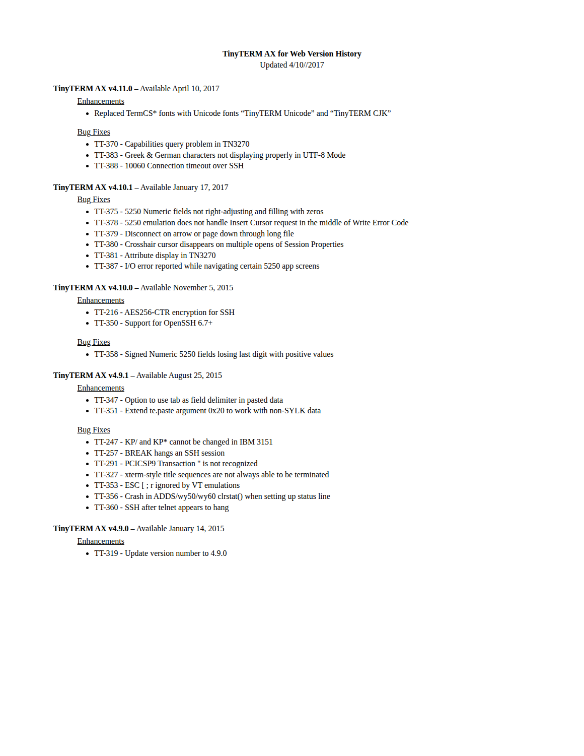TinyTERM AX for Web Version History
Updated 4/10//2017
TinyTERM AX v4.11.0 – Available April 10, 2017
Enhancements
Replaced TermCS* fonts with Unicode fonts “TinyTERM Unicode” and “TinyTERM CJK”
Bug Fixes
TT-370 - Capabilities query problem in TN3270
TT-383 - Greek & German characters not displaying properly in UTF-8 Mode
TT-388 - 10060 Connection timeout over SSH
TinyTERM AX v4.10.1 – Available January 17, 2017
Bug Fixes
TT-375 - 5250 Numeric fields not right-adjusting and filling with zeros
TT-378 - 5250 emulation does not handle Insert Cursor request in the middle of Write Error Code
TT-379 - Disconnect on arrow or page down through long file
TT-380 - Crosshair cursor disappears on multiple opens of Session Properties
TT-381 - Attribute display in TN3270
TT-387 - I/O error reported while navigating certain 5250 app screens
TinyTERM AX v4.10.0 – Available November 5, 2015
Enhancements
TT-216 - AES256-CTR encryption for SSH
TT-350 - Support for OpenSSH 6.7+
Bug Fixes
TT-358 - Signed Numeric 5250 fields losing last digit with positive values
TinyTERM AX v4.9.1 – Available August 25, 2015
Enhancements
TT-347 - Option to use tab as field delimiter in pasted data
TT-351 - Extend te.paste argument 0x20 to work with non-SYLK data
Bug Fixes
TT-247 - KP/ and KP* cannot be changed in IBM 3151
TT-257 - BREAK hangs an SSH session
TT-291 - PCICSP9 Transaction " is not recognized
TT-327 - xterm-style title sequences are not always able to be terminated
TT-353 - ESC [ ; r ignored by VT emulations
TT-356 - Crash in ADDS/wy50/wy60 clrstat() when setting up status line
TT-360 - SSH after telnet appears to hang
TinyTERM AX v4.9.0 – Available January 14, 2015
Enhancements
TT-319 - Update version number to 4.9.0